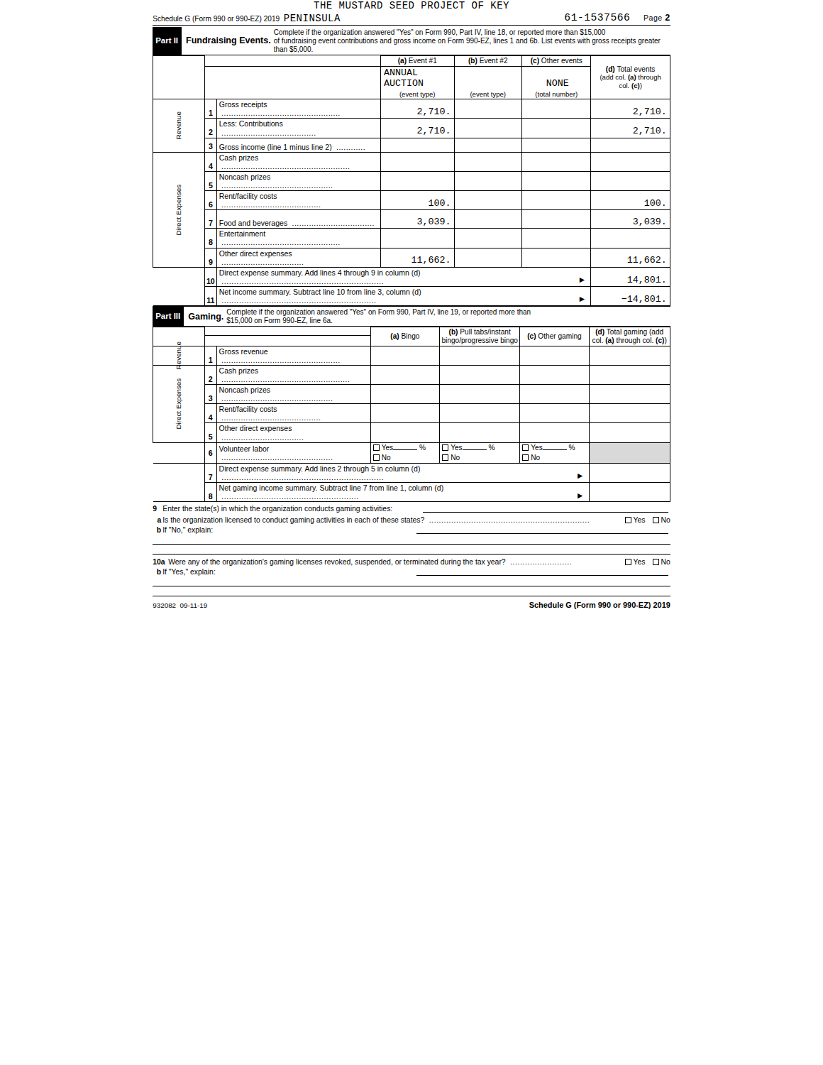THE MUSTARD SEED PROJECT OF KEY
Schedule G (Form 990 or 990-EZ) 2019 PENINSULA
61-1537566 Page 2
Part II
Fundraising Events.
Complete if the organization answered "Yes" on Form 990, Part IV, line 18, or reported more than $15,000 of fundraising event contributions and gross income on Form 990-EZ, lines 1 and 6b. List events with gross receipts greater than $5,000.
| | | | (a) Event #1 | (b) Event #2 | (c) Other events | (d) Total events (add col. (a) through col. (c) ) |
| | | ANNUAL AUCTION | | NONE |
| | | (event type) | (event type) | (total number) |
| Revenue | 1 | Gross receipts ................................................. | 2,710. | | | 2,710. |
| 2 | Less: Contributions ....................................... | 2,710. | | | 2,710. |
| 3 | Gross income (line 1 minus line 2) ............ | | | | |
| Direct Expenses | 4 | Cash prizes ..................................................... | | | | |
| 5 | Noncash prizes .............................................. | | | | |
| 6 | Rent/facility costs ......................................... | 100. | | | 100. |
| 7 | Food and beverages .................................. | 3,039. | | | 3,039. |
| 8 | Entertainment ................................................. | | | | |
| 9 | Other direct expenses .................................. | 11,662. | | | 11,662. |
| | 10 | Direct expense summary. Add lines 4 through 9 in column (d) ................................................................. | ► | 14,801. |
| | 11 | Net income summary. Subtract line 10 from line 3, column (d) .............................................................. | ► | −14,801. |
Part III
Gaming.
Complete if the organization answered "Yes" on Form 990, Part IV, line 19, or reported more than $15,000 on Form 990-EZ, line 6a.
| | | | (a) Bingo | (b) Pull tabs/instant bingo/progressive bingo | (c) Other gaming | (d) Total gaming (add col. (a) through col. (c) ) |
| Revenue | 1 | Gross revenue ................................................. | | | | |
| Direct Expenses | 2 | Cash prizes ..................................................... | | | | |
| 3 | Noncash prizes .............................................. | | | | |
| 4 | Rent/facility costs ......................................... | | | | |
| 5 | Other direct expenses .................................. | | | | |
| | 6 | Volunteer labor .............................................. | Yes % No | Yes % No | Yes % No | |
| | 7 | Direct expense summary. Add lines 2 through 5 in column (d) ................................................................. | ► | |
| | 8 | Net gaming income summary. Subtract line 7 from line 1, column (d) ....................................................... | ► | |
9
Enter the state(s) in which the organization conducts gaming activities:
a
Is the organization licensed to conduct gaming activities in each of these states? .................................................................
Yes No
b
If "No," explain:
10a
Were any of the organization's gaming licenses revoked, suspended, or terminated during the tax year? .........................
Yes No
b
If "Yes," explain:
932082 09-11-19
Schedule G (Form 990 or 990-EZ) 2019